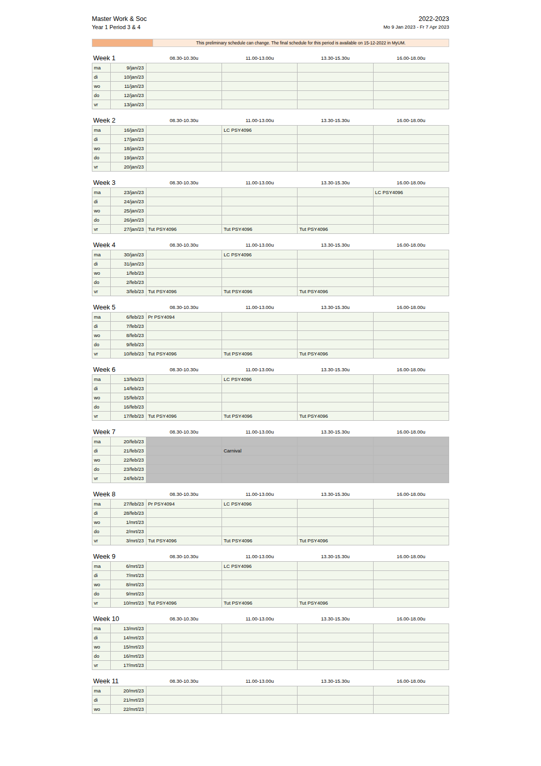Master Work & Soc
Year 1 Period 3 & 4
2022-2023
Mo 9 Jan 2023 - Fr 7 Apr 2023
This preliminary schedule can change. The final schedule for this period is available on 15-12-2022 in MyUM.
| Week 1 | 08.30-10.30u | 11.00-13.00u | 13.30-15.30u | 16.00-18.00u |
| --- | --- | --- | --- | --- |
| ma | 9/jan/23 | | | | |
| di | 10/jan/23 | | | | |
| wo | 11/jan/23 | | | | |
| do | 12/jan/23 | | | | |
| vr | 13/jan/23 | | | | |
| Week 2 | 08.30-10.30u | 11.00-13.00u | 13.30-15.30u | 16.00-18.00u |
| --- | --- | --- | --- | --- |
| ma | 16/jan/23 | | LC PSY4096 | | |
| di | 17/jan/23 | | | | |
| wo | 18/jan/23 | | | | |
| do | 19/jan/23 | | | | |
| vr | 20/jan/23 | | | | |
| Week 3 | 08.30-10.30u | 11.00-13.00u | 13.30-15.30u | 16.00-18.00u |
| --- | --- | --- | --- | --- |
| ma | 23/jan/23 | | | | LC PSY4096 |
| di | 24/jan/23 | | | | |
| wo | 25/jan/23 | | | | |
| do | 26/jan/23 | | | | |
| vr | 27/jan/23 | Tut PSY4096 | Tut PSY4096 | Tut PSY4096 | |
| Week 4 | 08.30-10.30u | 11.00-13.00u | 13.30-15.30u | 16.00-18.00u |
| --- | --- | --- | --- | --- |
| ma | 30/jan/23 | | LC PSY4096 | | |
| di | 31/jan/23 | | | | |
| wo | 1/feb/23 | | | | |
| do | 2/feb/23 | | | | |
| vr | 3/feb/23 | Tut PSY4096 | Tut PSY4096 | Tut PSY4096 | |
| Week 5 | 08.30-10.30u | 11.00-13.00u | 13.30-15.30u | 16.00-18.00u |
| --- | --- | --- | --- | --- |
| ma | 6/feb/23 | Pr PSY4094 | | | |
| di | 7/feb/23 | | | | |
| wo | 8/feb/23 | | | | |
| do | 9/feb/23 | | | | |
| vr | 10/feb/23 | Tut PSY4096 | Tut PSY4096 | Tut PSY4096 | |
| Week 6 | 08.30-10.30u | 11.00-13.00u | 13.30-15.30u | 16.00-18.00u |
| --- | --- | --- | --- | --- |
| ma | 13/feb/23 | | LC PSY4096 | | |
| di | 14/feb/23 | | | | |
| wo | 15/feb/23 | | | | |
| do | 16/feb/23 | | | | |
| vr | 17/feb/23 | Tut PSY4096 | Tut PSY4096 | Tut PSY4096 | |
| Week 7 | 08.30-10.30u | 11.00-13.00u | 13.30-15.30u | 16.00-18.00u |
| --- | --- | --- | --- | --- |
| ma | 20/feb/23 | | | | |
| di | 21/feb/23 | | Carnival | | |
| wo | 22/feb/23 | | | | |
| do | 23/feb/23 | | | | |
| vr | 24/feb/23 | | | | |
| Week 8 | 08.30-10.30u | 11.00-13.00u | 13.30-15.30u | 16.00-18.00u |
| --- | --- | --- | --- | --- |
| ma | 27/feb/23 | Pr PSY4094 | LC PSY4096 | | |
| di | 28/feb/23 | | | | |
| wo | 1/mrt/23 | | | | |
| do | 2/mrt/23 | | | | |
| vr | 3/mrt/23 | Tut PSY4096 | Tut PSY4096 | Tut PSY4096 | |
| Week 9 | 08.30-10.30u | 11.00-13.00u | 13.30-15.30u | 16.00-18.00u |
| --- | --- | --- | --- | --- |
| ma | 6/mrt/23 | | LC PSY4096 | | |
| di | 7/mrt/23 | | | | |
| wo | 8/mrt/23 | | | | |
| do | 9/mrt/23 | | | | |
| vr | 10/mrt/23 | Tut PSY4096 | Tut PSY4096 | Tut PSY4096 | |
| Week 10 | 08.30-10.30u | 11.00-13.00u | 13.30-15.30u | 16.00-18.00u |
| --- | --- | --- | --- | --- |
| ma | 13/mrt/23 | | | | |
| di | 14/mrt/23 | | | | |
| wo | 15/mrt/23 | | | | |
| do | 16/mrt/23 | | | | |
| vr | 17/mrt/23 | | | | |
| Week 11 | 08.30-10.30u | 11.00-13.00u | 13.30-15.30u | 16.00-18.00u |
| --- | --- | --- | --- | --- |
| ma | 20/mrt/23 | | | | |
| di | 21/mrt/23 | | | | |
| wo | 22/mrt/23 | | | | |